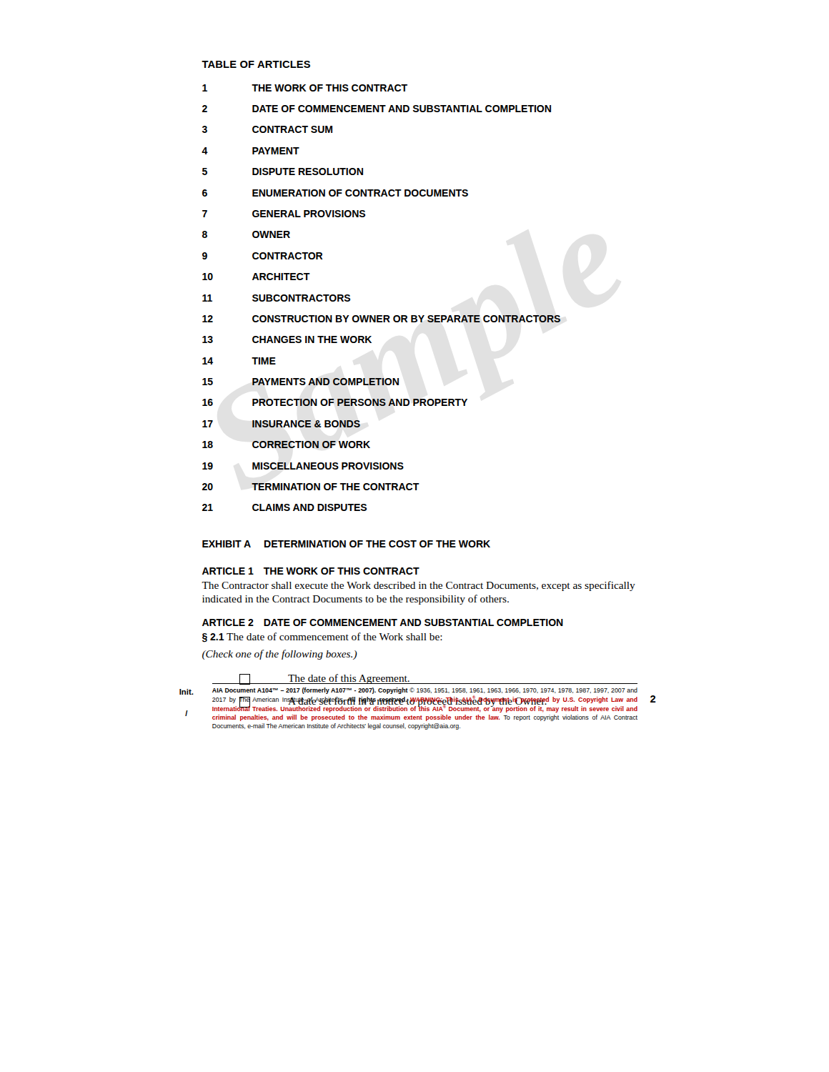Sample
TABLE OF ARTICLES
| 1 | THE WORK OF THIS CONTRACT |
| 2 | DATE OF COMMENCEMENT AND SUBSTANTIAL COMPLETION |
| 3 | CONTRACT SUM |
| 4 | PAYMENT |
| 5 | DISPUTE RESOLUTION |
| 6 | ENUMERATION OF CONTRACT DOCUMENTS |
| 7 | GENERAL PROVISIONS |
| 8 | OWNER |
| 9 | CONTRACTOR |
| 10 | ARCHITECT |
| 11 | SUBCONTRACTORS |
| 12 | CONSTRUCTION BY OWNER OR BY SEPARATE CONTRACTORS |
| 13 | CHANGES IN THE WORK |
| 14 | TIME |
| 15 | PAYMENTS AND COMPLETION |
| 16 | PROTECTION OF PERSONS AND PROPERTY |
| 17 | INSURANCE & BONDS |
| 18 | CORRECTION OF WORK |
| 19 | MISCELLANEOUS PROVISIONS |
| 20 | TERMINATION OF THE CONTRACT |
| 21 | CLAIMS AND DISPUTES |
EXHIBIT ADETERMINATION OF THE COST OF THE WORK
ARTICLE 1 THE WORK OF THIS CONTRACT
The Contractor shall execute the Work described in the Contract Documents, except as specifically indicated in the Contract Documents to be the responsibility of others.
ARTICLE 2 DATE OF COMMENCEMENT AND SUBSTANTIAL COMPLETION
§ 2.1 The date of commencement of the Work shall be:
(Check one of the following boxes.)
The date of this Agreement.
A date set forth in a notice to proceed issued by the Owner.
Init.
/
AIA Document A104™ – 2017 (formerly A107™ - 2007). Copyright © 1936, 1951, 1958, 1961, 1963, 1966, 1970, 1974, 1978, 1987, 1997, 2007 and 2017 by The American Institute of Architects. All rights reserved. WARNING: This AIA® Document is protected by U.S. Copyright Law and International Treaties. Unauthorized reproduction or distribution of this AIA® Document, or any portion of it, may result in severe civil and criminal penalties, and will be prosecuted to the maximum extent possible under the law. To report copyright violations of AIA Contract Documents, e-mail The American Institute of Architects' legal counsel, copyright@aia.org.
2